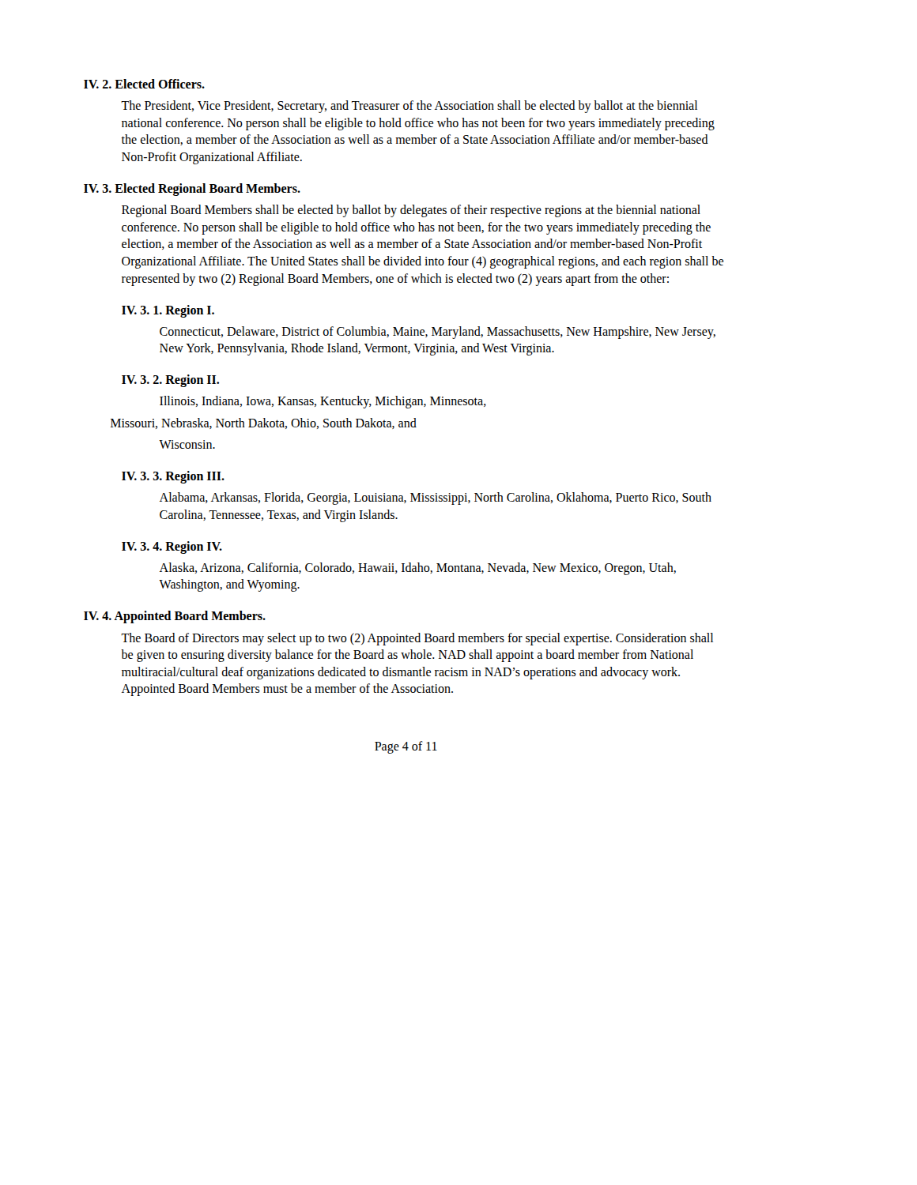IV. 2. Elected Officers.
The President, Vice President, Secretary, and Treasurer of the Association shall be elected by ballot at the biennial national conference. No person shall be eligible to hold office who has not been for two years immediately preceding the election, a member of the Association as well as a member of a State Association Affiliate and/or member-based Non-Profit Organizational Affiliate.
IV. 3. Elected Regional Board Members.
Regional Board Members shall be elected by ballot by delegates of their respective regions at the biennial national conference. No person shall be eligible to hold office who has not been, for the two years immediately preceding the election, a member of the Association as well as a member of a State Association and/or member-based Non-Profit Organizational Affiliate. The United States shall be divided into four (4) geographical regions, and each region shall be represented by two (2) Regional Board Members, one of which is elected two (2) years apart from the other:
IV. 3. 1. Region I.
Connecticut, Delaware, District of Columbia, Maine, Maryland, Massachusetts, New Hampshire, New Jersey, New York, Pennsylvania, Rhode Island, Vermont, Virginia, and West Virginia.
IV. 3. 2. Region II.
Illinois, Indiana, Iowa, Kansas, Kentucky, Michigan, Minnesota,
Missouri, Nebraska, North Dakota, Ohio, South Dakota, and
Wisconsin.
IV. 3. 3. Region III.
Alabama, Arkansas, Florida, Georgia, Louisiana, Mississippi, North Carolina, Oklahoma, Puerto Rico, South Carolina, Tennessee, Texas, and Virgin Islands.
IV. 3. 4. Region IV.
Alaska, Arizona, California, Colorado, Hawaii, Idaho, Montana, Nevada, New Mexico, Oregon, Utah, Washington, and Wyoming.
IV. 4. Appointed Board Members.
The Board of Directors may select up to two (2) Appointed Board members for special expertise. Consideration shall be given to ensuring diversity balance for the Board as whole. NAD shall appoint a board member from National multiracial/cultural deaf organizations dedicated to dismantle racism in NAD’s operations and advocacy work. Appointed Board Members must be a member of the Association.
Page 4 of 11